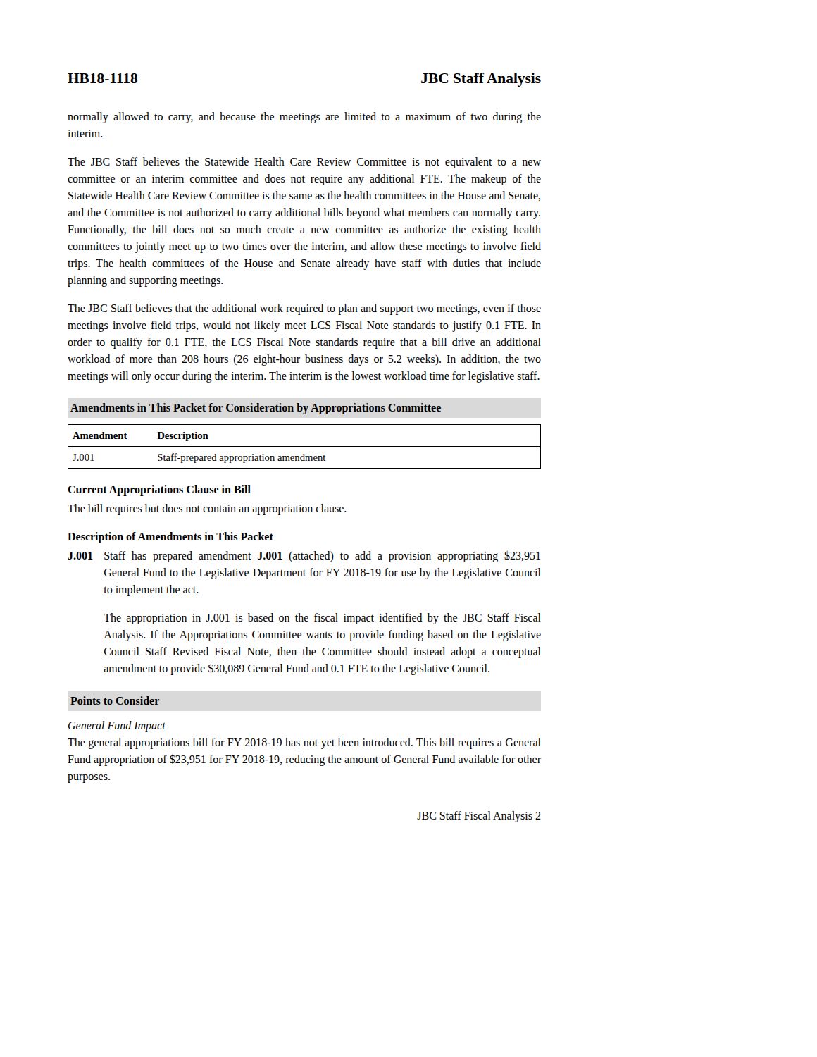HB18-1118
JBC Staff Analysis
normally allowed to carry, and because the meetings are limited to a maximum of two during the interim.
The JBC Staff believes the Statewide Health Care Review Committee is not equivalent to a new committee or an interim committee and does not require any additional FTE. The makeup of the Statewide Health Care Review Committee is the same as the health committees in the House and Senate, and the Committee is not authorized to carry additional bills beyond what members can normally carry. Functionally, the bill does not so much create a new committee as authorize the existing health committees to jointly meet up to two times over the interim, and allow these meetings to involve field trips. The health committees of the House and Senate already have staff with duties that include planning and supporting meetings.
The JBC Staff believes that the additional work required to plan and support two meetings, even if those meetings involve field trips, would not likely meet LCS Fiscal Note standards to justify 0.1 FTE. In order to qualify for 0.1 FTE, the LCS Fiscal Note standards require that a bill drive an additional workload of more than 208 hours (26 eight-hour business days or 5.2 weeks). In addition, the two meetings will only occur during the interim. The interim is the lowest workload time for legislative staff.
Amendments in This Packet for Consideration by Appropriations Committee
| Amendment | Description |
| --- | --- |
| J.001 | Staff-prepared appropriation amendment |
Current Appropriations Clause in Bill
The bill requires but does not contain an appropriation clause.
Description of Amendments in This Packet
J.001
Staff has prepared amendment J.001 (attached) to add a provision appropriating $23,951 General Fund to the Legislative Department for FY 2018-19 for use by the Legislative Council to implement the act.
The appropriation in J.001 is based on the fiscal impact identified by the JBC Staff Fiscal Analysis. If the Appropriations Committee wants to provide funding based on the Legislative Council Staff Revised Fiscal Note, then the Committee should instead adopt a conceptual amendment to provide $30,089 General Fund and 0.1 FTE to the Legislative Council.
Points to Consider
General Fund Impact
The general appropriations bill for FY 2018-19 has not yet been introduced. This bill requires a General Fund appropriation of $23,951 for FY 2018-19, reducing the amount of General Fund available for other purposes.
JBC Staff Fiscal Analysis 2